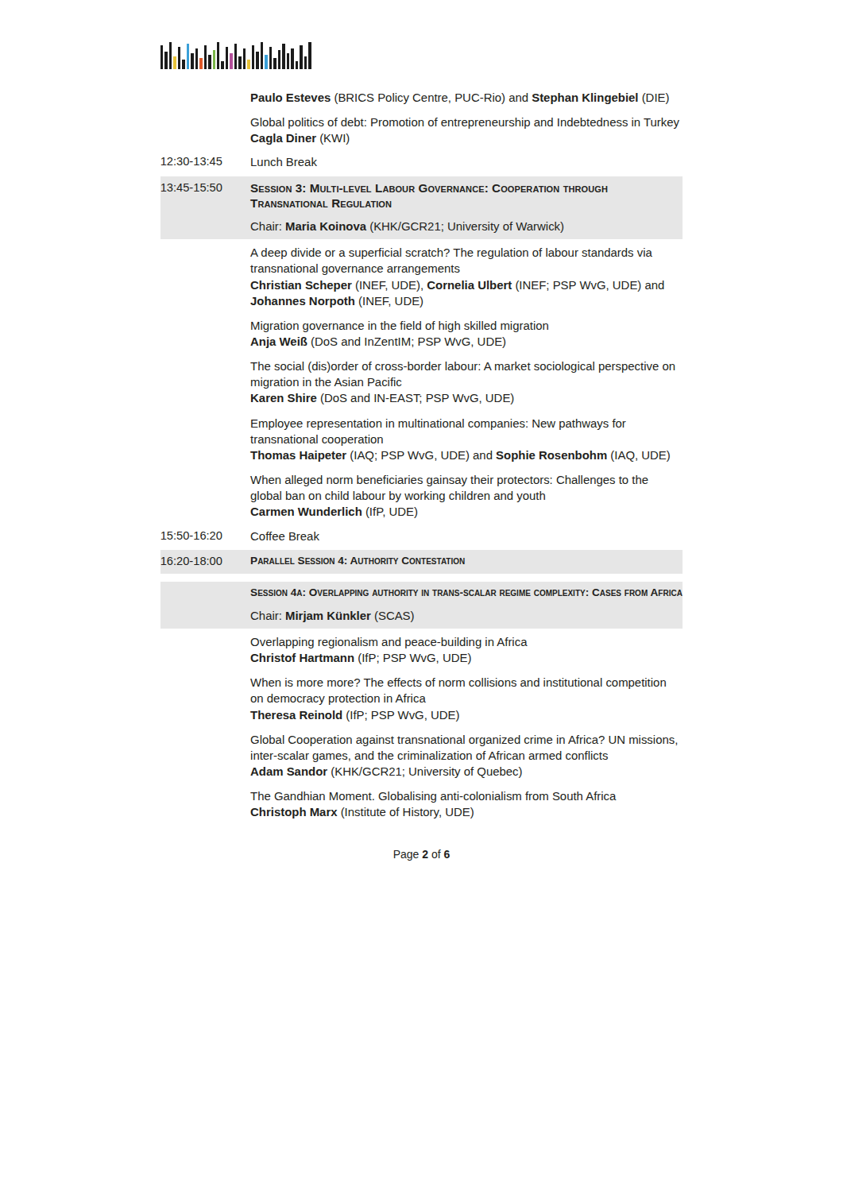| | | Paulo Esteves (BRICS Policy Centre, PUC-Rio) and Stephan Klingebiel (DIE) Global politics of debt: Promotion of entrepreneurship and Indebtedness in Turkey Cagla Diner (KWI) |
| 12:30-13:45 | | Lunch Break |
| 13:45-15:50 | | Session 3: Multi-level Labour Governance: Cooperation through Transnational Regulation Chair: Maria Koinova (KHK/GCR21; University of Warwick) |
| | | A deep divide or a superficial scratch? The regulation of labour standards via transnational governance arrangements Christian Scheper (INEF, UDE), Cornelia Ulbert (INEF; PSP WvG, UDE) and Johannes Norpoth (INEF, UDE) Migration governance in the field of high skilled migration Anja Weiß (DoS and InZentIM; PSP WvG, UDE) The social (dis)order of cross-border labour: A market sociological perspective on migration in the Asian Pacific Karen Shire (DoS and IN-EAST; PSP WvG, UDE) Employee representation in multinational companies: New pathways for transnational cooperation Thomas Haipeter (IAQ; PSP WvG, UDE) and Sophie Rosenbohm (IAQ, UDE) When alleged norm beneficiaries gainsay their protectors: Challenges to the global ban on child labour by working children and youth Carmen Wunderlich (IfP, UDE) |
| 15:50-16:20 | | Coffee Break |
| 16:20-18:00 | | Parallel Session 4: Authority Contestation |
| | | Session 4a: Overlapping authority in trans-scalar regime complexity: Cases from Africa Chair: Mirjam Künkler (SCAS) |
| | | Overlapping regionalism and peace-building in Africa Christof Hartmann (IfP; PSP WvG, UDE) When is more more? The effects of norm collisions and institutional competition on democracy protection in Africa Theresa Reinold (IfP; PSP WvG, UDE) Global Cooperation against transnational organized crime in Africa? UN missions, inter-scalar games, and the criminalization of African armed conflicts Adam Sandor (KHK/GCR21; University of Quebec) The Gandhian Moment. Globalising anti-colonialism from South Africa Christoph Marx (Institute of History, UDE) |
Page 2 of 6